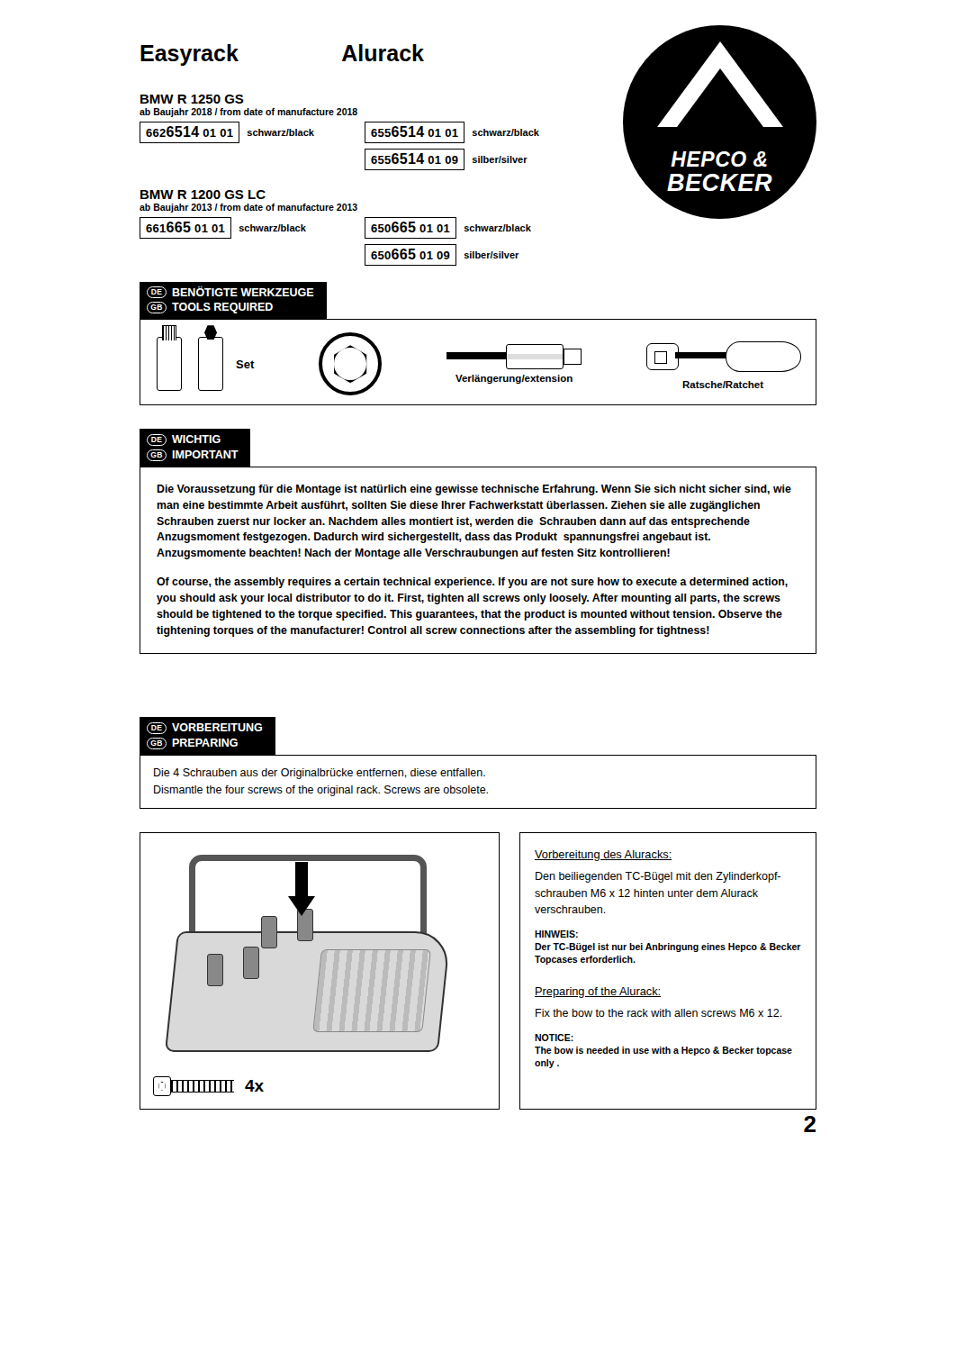HEPCO &
BECKER
Easyrack
Alurack
BMW R 1250 GS
ab Baujahr 2018 / from date of manufacture 2018
6626514 01 01 schwarz/black
6556514 01 01 schwarz/black
6556514 01 09 silber/silver
BMW R 1200 GS LC
ab Baujahr 2013 / from date of manufacture 2013
661665 01 01 schwarz/black
650665 01 01 schwarz/black
650665 01 09 silber/silver
DE BENÖTIGTE WERKZEUGE
GB TOOLS REQUIRED
Set
Verlängerung/extension
Ratsche/Ratchet
DE WICHTIG
GB IMPORTANT
Die Voraussetzung für die Montage ist natürlich eine gewisse technische Erfahrung. Wenn Sie sich nicht sicher sind, wie man eine bestimmte Arbeit ausführt, sollten Sie diese Ihrer Fachwerkstatt überlassen. Ziehen sie alle zugänglichen Schrauben zuerst nur locker an. Nachdem alles montiert ist, werden die Schrauben dann auf das entsprechende Anzugsmoment festgezogen. Dadurch wird sichergestellt, dass das Produkt spannungsfrei angebaut ist. Anzugsmomente beachten! Nach der Montage alle Verschraubungen auf festen Sitz kontrollieren!
Of course, the assembly requires a certain technical experience. If you are not sure how to execute a determined action, you should ask your local distributor to do it. First, tighten all screws only loosely. After mounting all parts, the screws should be tightened to the torque specified. This guarantees, that the product is mounted without tension. Observe the tightening torques of the manufacturer! Control all screw connections after the assembling for tightness!
DE VORBEREITUNG
GB PREPARING
Die 4 Schrauben aus der Originalbrücke entfernen, diese entfallen.
Dismantle the four screws of the original rack. Screws are obsolete.
4x
Vorbereitung des Aluracks:
Den beiliegenden TC-Bügel mit den Zylinderkopf-schrauben M6 x 12 hinten unter dem Alurack verschrauben.
HINWEIS: Der TC-Bügel ist nur bei Anbringung eines Hepco & Becker Topcases erforderlich.
Preparing of the Alurack:
Fix the bow to the rack with allen screws M6 x 12.
NOTICE: The bow is needed in use with a Hepco & Becker topcase only .
2